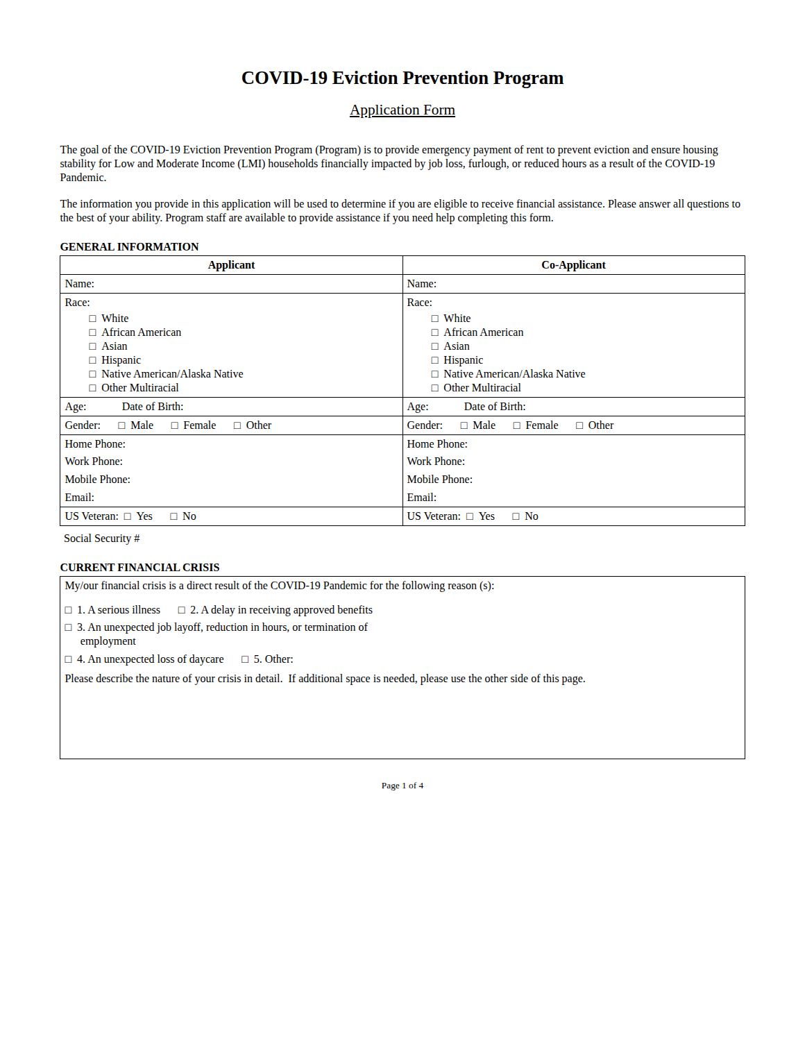COVID-19 Eviction Prevention Program
Application Form
The goal of the COVID-19 Eviction Prevention Program (Program) is to provide emergency payment of rent to prevent eviction and ensure housing stability for Low and Moderate Income (LMI) households financially impacted by job loss, furlough, or reduced hours as a result of the COVID-19 Pandemic.
The information you provide in this application will be used to determine if you are eligible to receive financial assistance. Please answer all questions to the best of your ability. Program staff are available to provide assistance if you need help completing this form.
General Information
| Applicant | Co-Applicant |
| --- | --- |
| Name: | Name: |
| Race: □ White □ African American □ Asian □ Hispanic □ Native American/Alaska Native □ Other Multiracial | Race: □ White □ African American □ Asian □ Hispanic □ Native American/Alaska Native □ Other Multiracial |
| Age: Date of Birth: | Age: Date of Birth: |
| Gender: □ Male □ Female □ Other | Gender: □ Male □ Female □ Other |
| Home Phone: Work Phone: Mobile Phone: Email: | Home Phone: Work Phone: Mobile Phone: Email: |
| US Veteran: □ Yes □ No | US Veteran: □ Yes □ No |
Social Security #
Current Financial Crisis
| My/our financial crisis is a direct result of the COVID-19 Pandemic for the following reason (s): □ 1. A serious illness □ 2. A delay in receiving approved benefits □ 3. An unexpected job layoff, reduction in hours, or termination of employment □ 4. An unexpected loss of daycare □ 5. Other: Please describe the nature of your crisis in detail. If additional space is needed, please use the other side of this page. |
Page 1 of 4